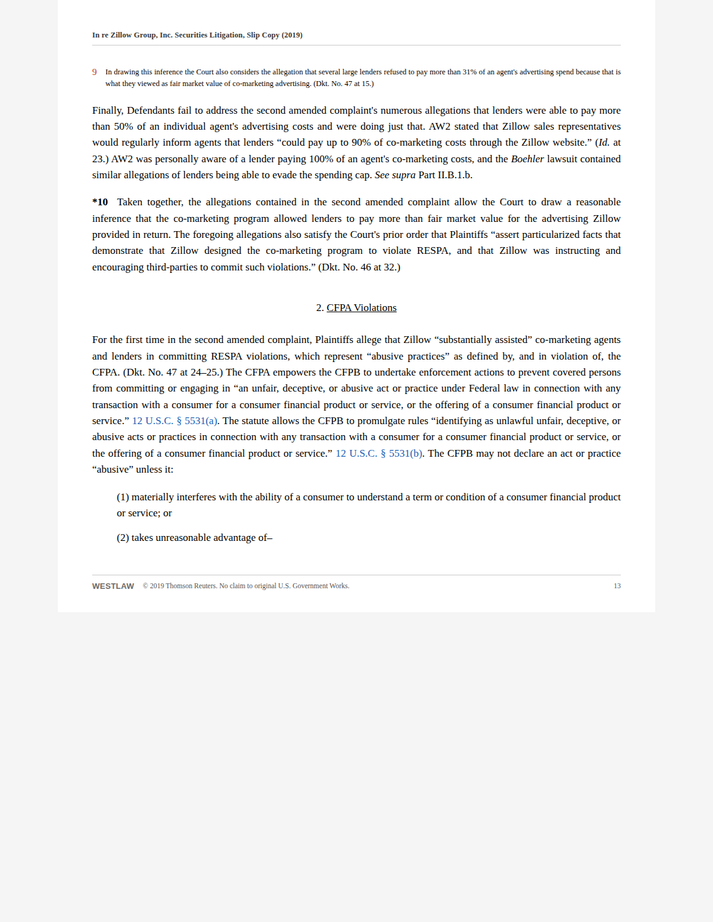In re Zillow Group, Inc. Securities Litigation, Slip Copy (2019)
9
In drawing this inference the Court also considers the allegation that several large lenders refused to pay more than 31% of an agent's advertising spend because that is what they viewed as fair market value of co-marketing advertising. (Dkt. No. 47 at 15.)
Finally, Defendants fail to address the second amended complaint's numerous allegations that lenders were able to pay more than 50% of an individual agent's advertising costs and were doing just that. AW2 stated that Zillow sales representatives would regularly inform agents that lenders “could pay up to 90% of co-marketing costs through the Zillow website.” (Id. at 23.) AW2 was personally aware of a lender paying 100% of an agent's co-marketing costs, and the Boehler lawsuit contained similar allegations of lenders being able to evade the spending cap. See supra Part II.B.1.b.
*10 Taken together, the allegations contained in the second amended complaint allow the Court to draw a reasonable inference that the co-marketing program allowed lenders to pay more than fair market value for the advertising Zillow provided in return. The foregoing allegations also satisfy the Court's prior order that Plaintiffs “assert particularized facts that demonstrate that Zillow designed the co-marketing program to violate RESPA, and that Zillow was instructing and encouraging third-parties to commit such violations.” (Dkt. No. 46 at 32.)
2. CFPA Violations
For the first time in the second amended complaint, Plaintiffs allege that Zillow “substantially assisted” co-marketing agents and lenders in committing RESPA violations, which represent “abusive practices” as defined by, and in violation of, the CFPA. (Dkt. No. 47 at 24–25.) The CFPA empowers the CFPB to undertake enforcement actions to prevent covered persons from committing or engaging in “an unfair, deceptive, or abusive act or practice under Federal law in connection with any transaction with a consumer for a consumer financial product or service, or the offering of a consumer financial product or service.” 12 U.S.C. § 5531(a). The statute allows the CFPB to promulgate rules “identifying as unlawful unfair, deceptive, or abusive acts or practices in connection with any transaction with a consumer for a consumer financial product or service, or the offering of a consumer financial product or service.” 12 U.S.C. § 5531(b). The CFPB may not declare an act or practice “abusive” unless it:
(1) materially interferes with the ability of a consumer to understand a term or condition of a consumer financial product or service; or
(2) takes unreasonable advantage of–
WESTLAW © 2019 Thomson Reuters. No claim to original U.S. Government Works. 13